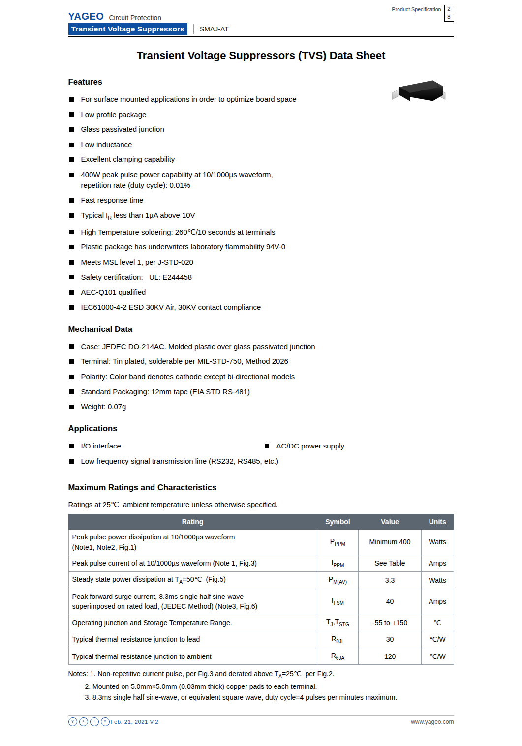YAGEO
Circuit Protection
Product Specification
2
8
Transient Voltage Suppressors
SMAJ-AT
Transient Voltage Suppressors (TVS) Data Sheet
Features
For surface mounted applications in order to optimize board space
Low profile package
Glass passivated junction
Low inductance
Excellent clamping capability
400W peak pulse power capability at 10/1000µs waveform,repetition rate (duty cycle): 0.01%
Fast response time
Typical IR less than 1µA above 10V
High Temperature soldering: 260℃/10 seconds at terminals
Plastic package has underwriters laboratory flammability 94V-0
Meets MSL level 1, per J-STD-020
Safety certification: UL: E244458
AEC-Q101 qualified
IEC61000-4-2 ESD 30KV Air, 30KV contact compliance
Mechanical Data
Case: JEDEC DO-214AC. Molded plastic over glass passivated junction
Terminal: Tin plated, solderable per MIL-STD-750, Method 2026
Polarity: Color band denotes cathode except bi-directional models
Standard Packaging: 12mm tape (EIA STD RS-481)
Weight: 0.07g
Applications
I/O interface
AC/DC power supply
Low frequency signal transmission line (RS232, RS485, etc.)
Maximum Ratings and Characteristics
Ratings at 25℃ ambient temperature unless otherwise specified.
| Rating | Symbol | Value | Units |
| --- | --- | --- | --- |
| Peak pulse power dissipation at 10/1000µs waveform (Note1, Note2, Fig.1) | P PPM | Minimum 400 | Watts |
| Peak pulse current of at 10/1000µs waveform (Note 1, Fig.3) | I PPM | See Table | Amps |
| Steady state power dissipation at T A =50℃ (Fig.5) | P M(AV) | 3.3 | Watts |
| Peak forward surge current, 8.3ms single half sine-wave superimposed on rated load, (JEDEC Method) (Note3, Fig.6) | I FSM | 40 | Amps |
| Operating junction and Storage Temperature Range. | T J ,T STG | -55 to +150 | ℃ |
| Typical thermal resistance junction to lead | R θJL | 30 | ℃/W |
| Typical thermal resistance junction to ambient | R θJA | 120 | ℃/W |
Notes: 1. Non-repetitive current pulse, per Fig.3 and derated above TA=25℃ per Fig.2.
2. Mounted on 5.0mm×5.0mm (0.03mm thick) copper pads to each terminal.
3. 8.3ms single half sine-wave, or equivalent square wave, duty cycle=4 pulses per minutes maximum.
Y + + ≡
Feb. 21, 2021 V.2
www.yageo.com